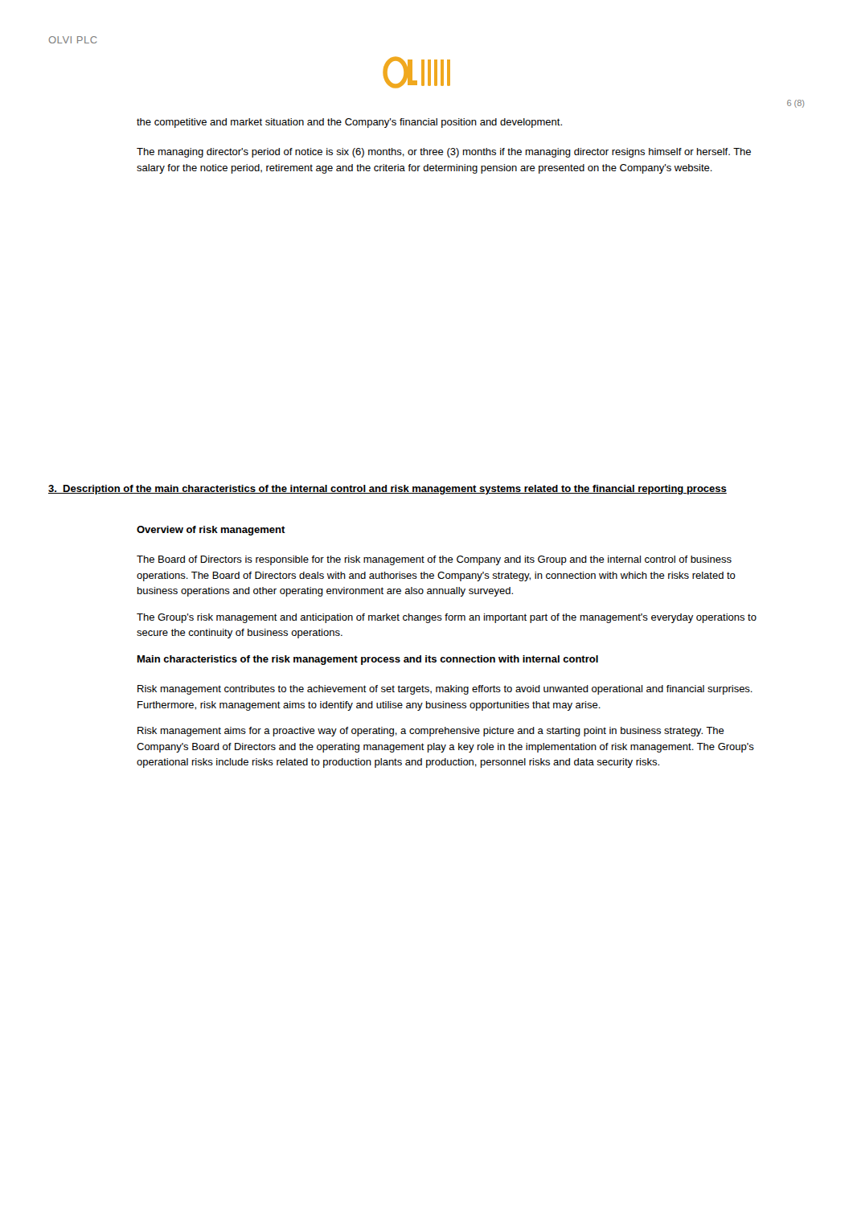OLVI PLC
6 (8)
the competitive and market situation and the Company's financial position and development.
The managing director's period of notice is six (6) months, or three (3) months if the managing director resigns himself or herself. The salary for the notice period, retirement age and the criteria for determining pension are presented on the Company's website.
3. Description of the main characteristics of the internal control and risk management systems related to the financial reporting process
Overview of risk management
The Board of Directors is responsible for the risk management of the Company and its Group and the internal control of business operations. The Board of Directors deals with and authorises the Company's strategy, in connection with which the risks related to business operations and other operating environment are also annually surveyed.
The Group's risk management and anticipation of market changes form an important part of the management's everyday operations to secure the continuity of business operations.
Main characteristics of the risk management process and its connection with internal control
Risk management contributes to the achievement of set targets, making efforts to avoid unwanted operational and financial surprises. Furthermore, risk management aims to identify and utilise any business opportunities that may arise.
Risk management aims for a proactive way of operating, a comprehensive picture and a starting point in business strategy. The Company's Board of Directors and the operating management play a key role in the implementation of risk management. The Group's operational risks include risks related to production plants and production, personnel risks and data security risks.